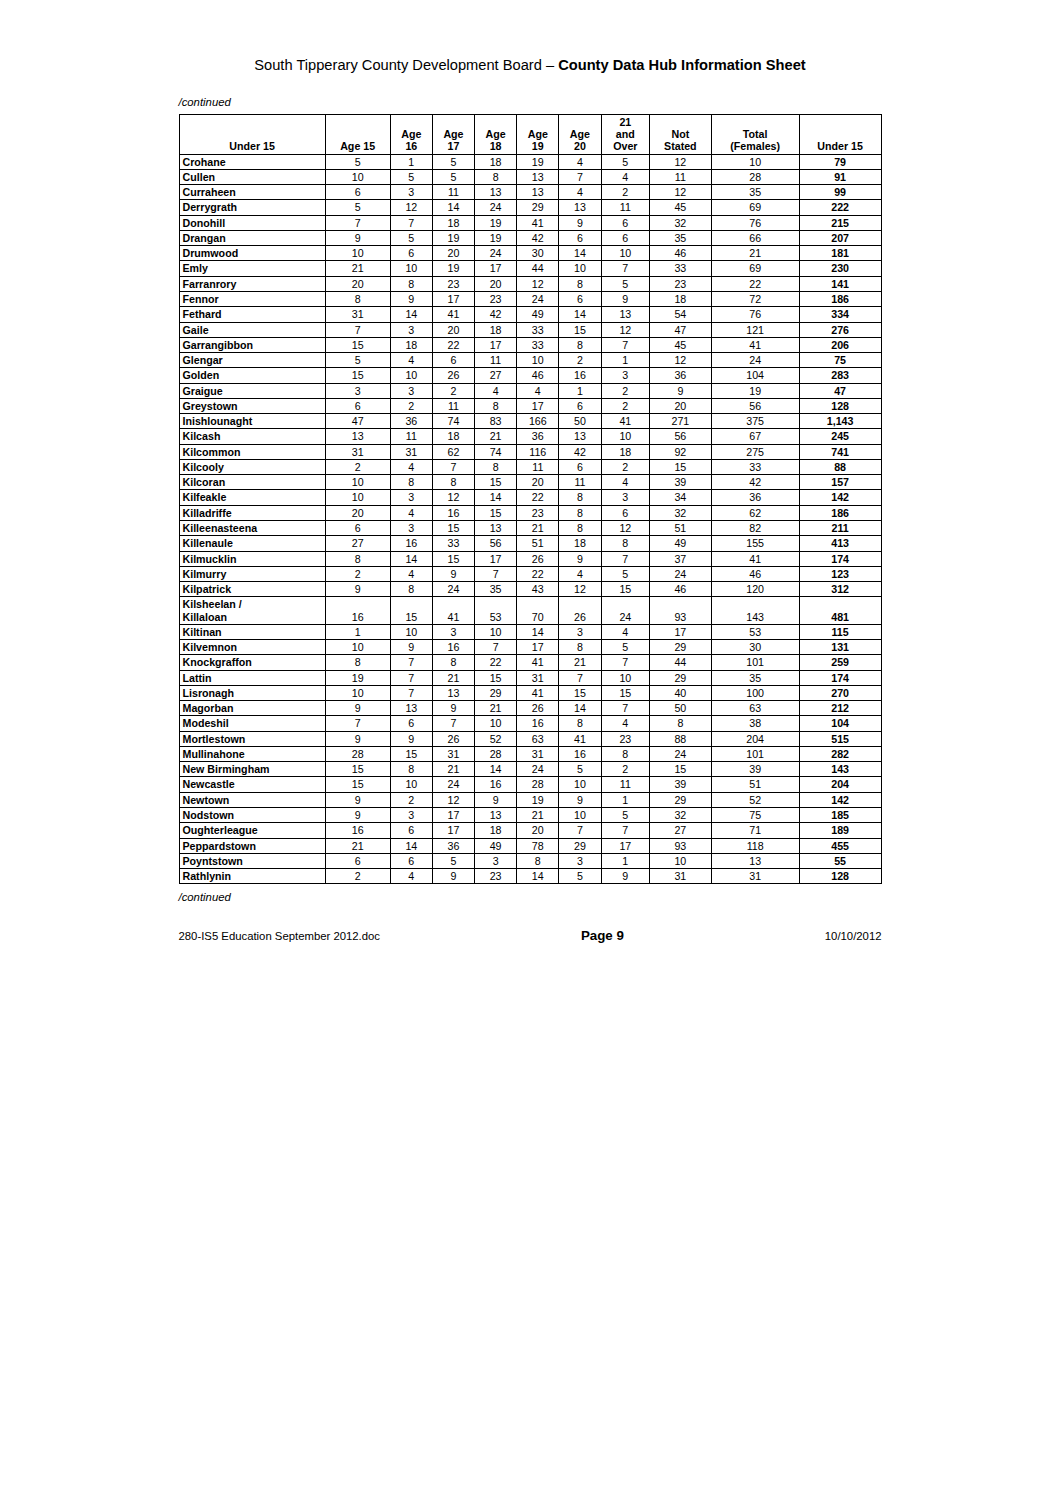South Tipperary County Development Board – County Data Hub Information Sheet
/continued
| Under 15 | Age 15 | Age 16 | Age 17 | Age 18 | Age 19 | Age 20 | 21 and Over | Not Stated | Total (Females) | Under 15 |
| --- | --- | --- | --- | --- | --- | --- | --- | --- | --- | --- |
| Crohane | 5 | 1 | 5 | 18 | 19 | 4 | 5 | 12 | 10 | 79 |
| Cullen | 10 | 5 | 5 | 8 | 13 | 7 | 4 | 11 | 28 | 91 |
| Curraheen | 6 | 3 | 11 | 13 | 13 | 4 | 2 | 12 | 35 | 99 |
| Derrygrath | 5 | 12 | 14 | 24 | 29 | 13 | 11 | 45 | 69 | 222 |
| Donohill | 7 | 7 | 18 | 19 | 41 | 9 | 6 | 32 | 76 | 215 |
| Drangan | 9 | 5 | 19 | 19 | 42 | 6 | 6 | 35 | 66 | 207 |
| Drumwood | 10 | 6 | 20 | 24 | 30 | 14 | 10 | 46 | 21 | 181 |
| Emly | 21 | 10 | 19 | 17 | 44 | 10 | 7 | 33 | 69 | 230 |
| Farranrory | 20 | 8 | 23 | 20 | 12 | 8 | 5 | 23 | 22 | 141 |
| Fennor | 8 | 9 | 17 | 23 | 24 | 6 | 9 | 18 | 72 | 186 |
| Fethard | 31 | 14 | 41 | 42 | 49 | 14 | 13 | 54 | 76 | 334 |
| Gaile | 7 | 3 | 20 | 18 | 33 | 15 | 12 | 47 | 121 | 276 |
| Garrangibbon | 15 | 18 | 22 | 17 | 33 | 8 | 7 | 45 | 41 | 206 |
| Glengar | 5 | 4 | 6 | 11 | 10 | 2 | 1 | 12 | 24 | 75 |
| Golden | 15 | 10 | 26 | 27 | 46 | 16 | 3 | 36 | 104 | 283 |
| Graigue | 3 | 3 | 2 | 4 | 4 | 1 | 2 | 9 | 19 | 47 |
| Greystown | 6 | 2 | 11 | 8 | 17 | 6 | 2 | 20 | 56 | 128 |
| Inishlounaght | 47 | 36 | 74 | 83 | 166 | 50 | 41 | 271 | 375 | 1,143 |
| Kilcash | 13 | 11 | 18 | 21 | 36 | 13 | 10 | 56 | 67 | 245 |
| Kilcommon | 31 | 31 | 62 | 74 | 116 | 42 | 18 | 92 | 275 | 741 |
| Kilcooly | 2 | 4 | 7 | 8 | 11 | 6 | 2 | 15 | 33 | 88 |
| Kilcoran | 10 | 8 | 8 | 15 | 20 | 11 | 4 | 39 | 42 | 157 |
| Kilfeakle | 10 | 3 | 12 | 14 | 22 | 8 | 3 | 34 | 36 | 142 |
| Killadriffe | 20 | 4 | 16 | 15 | 23 | 8 | 6 | 32 | 62 | 186 |
| Killeenasteena | 6 | 3 | 15 | 13 | 21 | 8 | 12 | 51 | 82 | 211 |
| Killenaule | 27 | 16 | 33 | 56 | 51 | 18 | 8 | 49 | 155 | 413 |
| Kilmucklin | 8 | 14 | 15 | 17 | 26 | 9 | 7 | 37 | 41 | 174 |
| Kilmurry | 2 | 4 | 9 | 7 | 22 | 4 | 5 | 24 | 46 | 123 |
| Kilpatrick | 9 | 8 | 24 | 35 | 43 | 12 | 15 | 46 | 120 | 312 |
| Kilsheelan / Killaloan | 16 | 15 | 41 | 53 | 70 | 26 | 24 | 93 | 143 | 481 |
| Kiltinan | 1 | 10 | 3 | 10 | 14 | 3 | 4 | 17 | 53 | 115 |
| Kilvemnon | 10 | 9 | 16 | 7 | 17 | 8 | 5 | 29 | 30 | 131 |
| Knockgraffon | 8 | 7 | 8 | 22 | 41 | 21 | 7 | 44 | 101 | 259 |
| Lattin | 19 | 7 | 21 | 15 | 31 | 7 | 10 | 29 | 35 | 174 |
| Lisronagh | 10 | 7 | 13 | 29 | 41 | 15 | 15 | 40 | 100 | 270 |
| Magorban | 9 | 13 | 9 | 21 | 26 | 14 | 7 | 50 | 63 | 212 |
| Modeshil | 7 | 6 | 7 | 10 | 16 | 8 | 4 | 8 | 38 | 104 |
| Mortlestown | 9 | 9 | 26 | 52 | 63 | 41 | 23 | 88 | 204 | 515 |
| Mullinahone | 28 | 15 | 31 | 28 | 31 | 16 | 8 | 24 | 101 | 282 |
| New Birmingham | 15 | 8 | 21 | 14 | 24 | 5 | 2 | 15 | 39 | 143 |
| Newcastle | 15 | 10 | 24 | 16 | 28 | 10 | 11 | 39 | 51 | 204 |
| Newtown | 9 | 2 | 12 | 9 | 19 | 9 | 1 | 29 | 52 | 142 |
| Nodstown | 9 | 3 | 17 | 13 | 21 | 10 | 5 | 32 | 75 | 185 |
| Oughterleague | 16 | 6 | 17 | 18 | 20 | 7 | 7 | 27 | 71 | 189 |
| Peppardstown | 21 | 14 | 36 | 49 | 78 | 29 | 17 | 93 | 118 | 455 |
| Poyntstown | 6 | 6 | 5 | 3 | 8 | 3 | 1 | 10 | 13 | 55 |
| Rathlynin | 2 | 4 | 9 | 23 | 14 | 5 | 9 | 31 | 31 | 128 |
/continued
280-IS5 Education September 2012.doc Page 9 10/10/2012